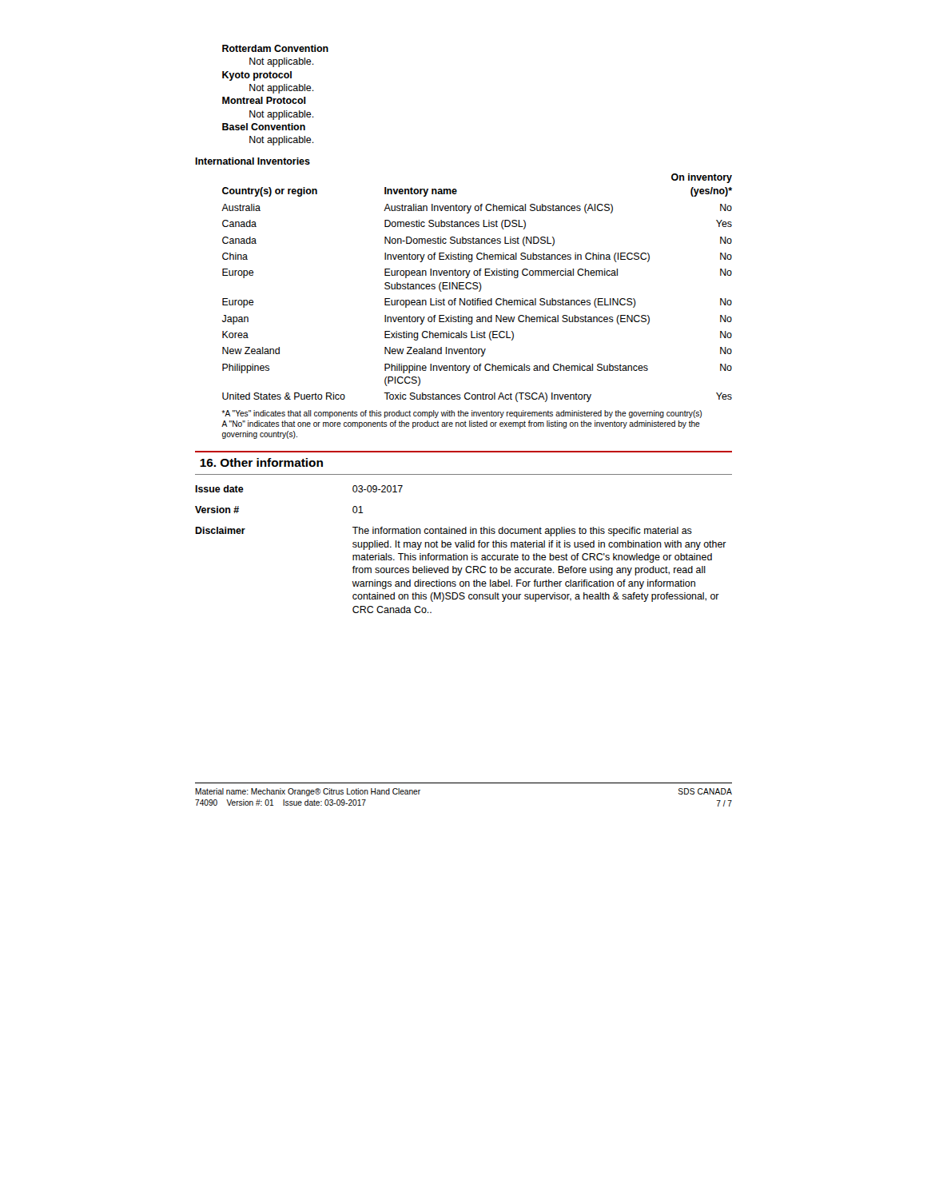Rotterdam Convention
Not applicable.
Kyoto protocol
Not applicable.
Montreal Protocol
Not applicable.
Basel Convention
Not applicable.
International Inventories
| Country(s) or region | Inventory name | On inventory (yes/no)* |
| --- | --- | --- |
| Australia | Australian Inventory of Chemical Substances (AICS) | No |
| Canada | Domestic Substances List (DSL) | Yes |
| Canada | Non-Domestic Substances List (NDSL) | No |
| China | Inventory of Existing Chemical Substances in China (IECSC) | No |
| Europe | European Inventory of Existing Commercial Chemical Substances (EINECS) | No |
| Europe | European List of Notified Chemical Substances (ELINCS) | No |
| Japan | Inventory of Existing and New Chemical Substances (ENCS) | No |
| Korea | Existing Chemicals List (ECL) | No |
| New Zealand | New Zealand Inventory | No |
| Philippines | Philippine Inventory of Chemicals and Chemical Substances (PICCS) | No |
| United States & Puerto Rico | Toxic Substances Control Act (TSCA) Inventory | Yes |
*A "Yes" indicates that all components of this product comply with the inventory requirements administered by the governing country(s)
A "No" indicates that one or more components of the product are not listed or exempt from listing on the inventory administered by the governing country(s).
16. Other information
Issue date
03-09-2017
Version #
01
Disclaimer
The information contained in this document applies to this specific material as supplied. It may not be valid for this material if it is used in combination with any other materials. This information is accurate to the best of CRC's knowledge or obtained from sources believed by CRC to be accurate. Before using any product, read all warnings and directions on the label. For further clarification of any information contained on this (M)SDS consult your supervisor, a health & safety professional, or CRC Canada Co..
Material name: Mechanix Orange® Citrus Lotion Hand Cleaner
74090 Version #: 01 Issue date: 03-09-2017
SDS CANADA
7 / 7